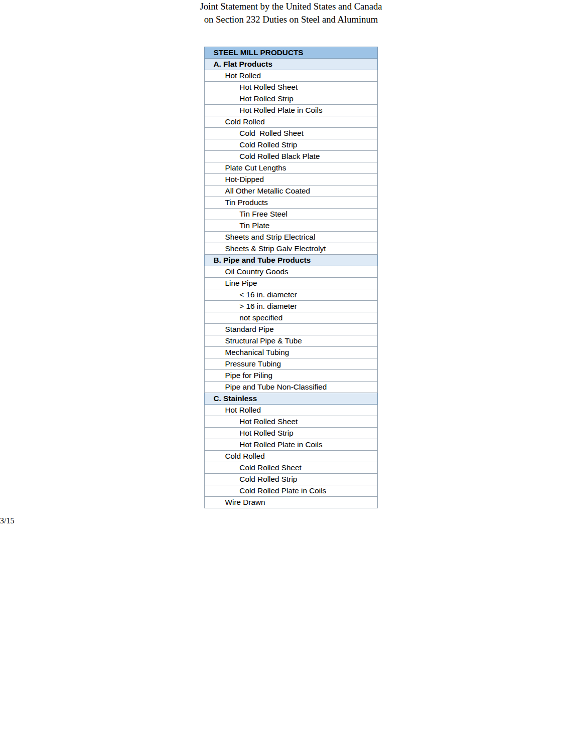Joint Statement by the United States and Canada
on Section 232 Duties on Steel and Aluminum
| STEEL MILL PRODUCTS |
| A. Flat Products |
| Hot Rolled |
| Hot Rolled Sheet |
| Hot Rolled Strip |
| Hot Rolled Plate in Coils |
| Cold Rolled |
| Cold Rolled Sheet |
| Cold Rolled Strip |
| Cold Rolled Black Plate |
| Plate Cut Lengths |
| Hot-Dipped |
| All Other Metallic Coated |
| Tin Products |
| Tin Free Steel |
| Tin Plate |
| Sheets and Strip Electrical |
| Sheets & Strip Galv Electrolyt |
| B. Pipe and Tube Products |
| Oil Country Goods |
| Line Pipe |
| < 16 in. diameter |
| > 16 in. diameter |
| not specified |
| Standard Pipe |
| Structural Pipe & Tube |
| Mechanical Tubing |
| Pressure Tubing |
| Pipe for Piling |
| Pipe and Tube Non-Classified |
| C. Stainless |
| Hot Rolled |
| Hot Rolled Sheet |
| Hot Rolled Strip |
| Hot Rolled Plate in Coils |
| Cold Rolled |
| Cold Rolled Sheet |
| Cold Rolled Strip |
| Cold Rolled Plate in Coils |
| Wire Drawn |
3/15